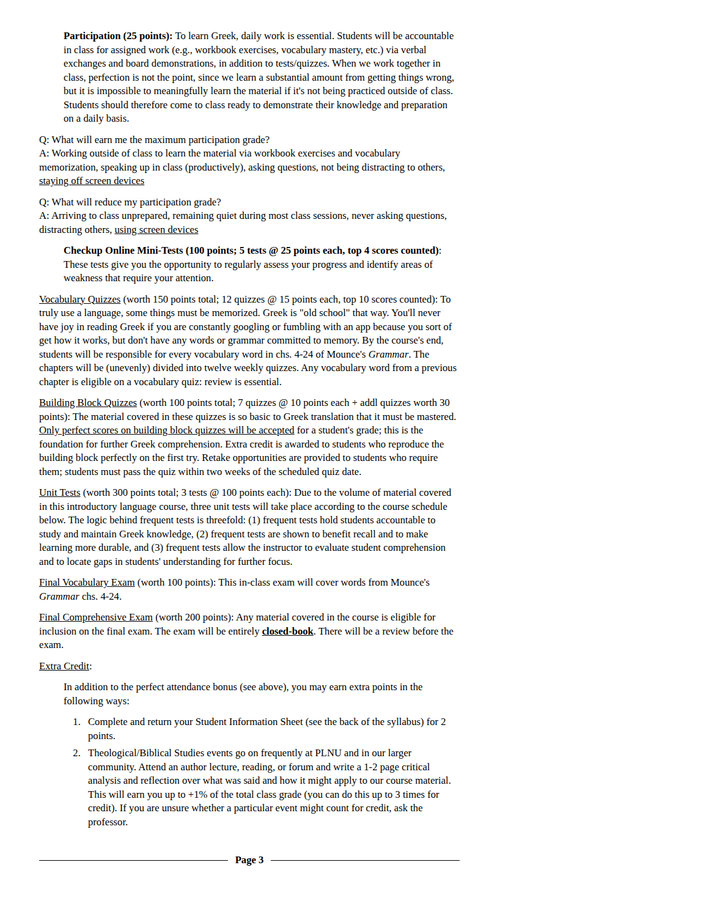Participation (25 points): To learn Greek, daily work is essential. Students will be accountable in class for assigned work (e.g., workbook exercises, vocabulary mastery, etc.) via verbal exchanges and board demonstrations, in addition to tests/quizzes. When we work together in class, perfection is not the point, since we learn a substantial amount from getting things wrong, but it is impossible to meaningfully learn the material if it's not being practiced outside of class. Students should therefore come to class ready to demonstrate their knowledge and preparation on a daily basis.
Q: What will earn me the maximum participation grade?
A: Working outside of class to learn the material via workbook exercises and vocabulary memorization, speaking up in class (productively), asking questions, not being distracting to others, staying off screen devices
Q: What will reduce my participation grade?
A: Arriving to class unprepared, remaining quiet during most class sessions, never asking questions, distracting others, using screen devices
Checkup Online Mini-Tests (100 points; 5 tests @ 25 points each, top 4 scores counted): These tests give you the opportunity to regularly assess your progress and identify areas of weakness that require your attention.
Vocabulary Quizzes (worth 150 points total; 12 quizzes @ 15 points each, top 10 scores counted): To truly use a language, some things must be memorized. Greek is "old school" that way. You'll never have joy in reading Greek if you are constantly googling or fumbling with an app because you sort of get how it works, but don't have any words or grammar committed to memory. By the course's end, students will be responsible for every vocabulary word in chs. 4-24 of Mounce's Grammar. The chapters will be (unevenly) divided into twelve weekly quizzes. Any vocabulary word from a previous chapter is eligible on a vocabulary quiz: review is essential.
Building Block Quizzes (worth 100 points total; 7 quizzes @ 10 points each + addl quizzes worth 30 points): The material covered in these quizzes is so basic to Greek translation that it must be mastered. Only perfect scores on building block quizzes will be accepted for a student's grade; this is the foundation for further Greek comprehension. Extra credit is awarded to students who reproduce the building block perfectly on the first try. Retake opportunities are provided to students who require them; students must pass the quiz within two weeks of the scheduled quiz date.
Unit Tests (worth 300 points total; 3 tests @ 100 points each): Due to the volume of material covered in this introductory language course, three unit tests will take place according to the course schedule below. The logic behind frequent tests is threefold: (1) frequent tests hold students accountable to study and maintain Greek knowledge, (2) frequent tests are shown to benefit recall and to make learning more durable, and (3) frequent tests allow the instructor to evaluate student comprehension and to locate gaps in students' understanding for further focus.
Final Vocabulary Exam (worth 100 points): This in-class exam will cover words from Mounce's Grammar chs. 4-24.
Final Comprehensive Exam (worth 200 points): Any material covered in the course is eligible for inclusion on the final exam. The exam will be entirely closed-book. There will be a review before the exam.
Extra Credit:
In addition to the perfect attendance bonus (see above), you may earn extra points in the following ways:
Complete and return your Student Information Sheet (see the back of the syllabus) for 2 points.
Theological/Biblical Studies events go on frequently at PLNU and in our larger community. Attend an author lecture, reading, or forum and write a 1-2 page critical analysis and reflection over what was said and how it might apply to our course material. This will earn you up to +1% of the total class grade (you can do this up to 3 times for credit). If you are unsure whether a particular event might count for credit, ask the professor.
Page 3